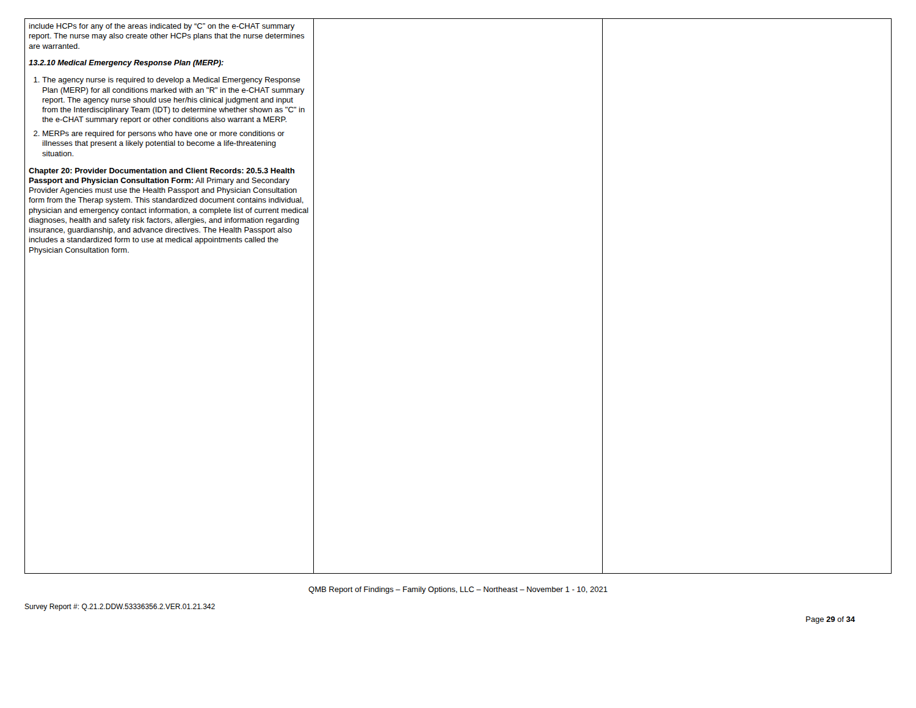| include HCPs for any of the areas indicated by “C” on the e-CHAT summary report. The nurse may also create other HCPs plans that the nurse determines are warranted. 13.2.10 Medical Emergency Response Plan (MERP): The agency nurse is required to develop a Medical Emergency Response Plan (MERP) for all conditions marked with an "R" in the e-CHAT summary report. The agency nurse should use her/his clinical judgment and input from the Interdisciplinary Team (IDT) to determine whether shown as "C" in the e-CHAT summary report or other conditions also warrant a MERP. MERPs are required for persons who have one or more conditions or illnesses that present a likely potential to become a life-threatening situation. Chapter 20: Provider Documentation and Client Records: 20.5.3 Health Passport and Physician Consultation Form: All Primary and Secondary Provider Agencies must use the Health Passport and Physician Consultation form from the Therap system. This standardized document contains individual, physician and emergency contact information, a complete list of current medical diagnoses, health and safety risk factors, allergies, and information regarding insurance, guardianship, and advance directives. The Health Passport also includes a standardized form to use at medical appointments called the Physician Consultation form. | | |
QMB Report of Findings – Family Options, LLC – Northeast – November 1 - 10, 2021
Survey Report #: Q.21.2.DDW.53336356.2.VER.01.21.342
Page 29 of 34